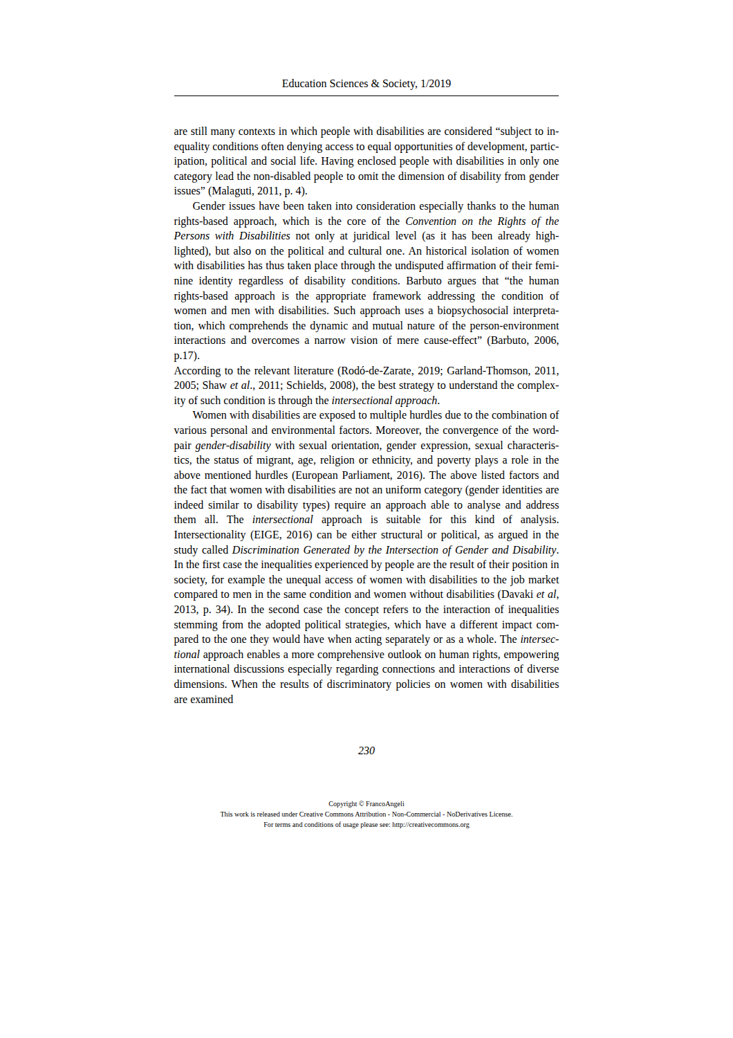Education Sciences & Society, 1/2019
are still many contexts in which people with disabilities are considered “subject to inequality conditions often denying access to equal opportunities of development, participation, political and social life. Having enclosed people with disabilities in only one category lead the non-disabled people to omit the dimension of disability from gender issues” (Malaguti, 2011, p. 4).
Gender issues have been taken into consideration especially thanks to the human rights-based approach, which is the core of the Convention on the Rights of the Persons with Disabilities not only at juridical level (as it has been already highlighted), but also on the political and cultural one. An historical isolation of women with disabilities has thus taken place through the undisputed affirmation of their feminine identity regardless of disability conditions. Barbuto argues that “the human rights-based approach is the appropriate framework addressing the condition of women and men with disabilities. Such approach uses a biopsychosocial interpretation, which comprehends the dynamic and mutual nature of the person-environment interactions and overcomes a narrow vision of mere cause-effect” (Barbuto, 2006, p.17).
According to the relevant literature (Rodó-de-Zarate, 2019; Garland-Thomson, 2011, 2005; Shaw et al., 2011; Schields, 2008), the best strategy to understand the complexity of such condition is through the intersectional approach.
Women with disabilities are exposed to multiple hurdles due to the combination of various personal and environmental factors. Moreover, the convergence of the word-pair gender-disability with sexual orientation, gender expression, sexual characteristics, the status of migrant, age, religion or ethnicity, and poverty plays a role in the above mentioned hurdles (European Parliament, 2016). The above listed factors and the fact that women with disabilities are not an uniform category (gender identities are indeed similar to disability types) require an approach able to analyse and address them all. The intersectional approach is suitable for this kind of analysis. Intersectionality (EIGE, 2016) can be either structural or political, as argued in the study called Discrimination Generated by the Intersection of Gender and Disability. In the first case the inequalities experienced by people are the result of their position in society, for example the unequal access of women with disabilities to the job market compared to men in the same condition and women without disabilities (Davaki et al, 2013, p. 34). In the second case the concept refers to the interaction of inequalities stemming from the adopted political strategies, which have a different impact compared to the one they would have when acting separately or as a whole. The intersectional approach enables a more comprehensive outlook on human rights, empowering international discussions especially regarding connections and interactions of diverse dimensions. When the results of discriminatory policies on women with disabilities are examined
230
Copyright © FrancoAngeli
This work is released under Creative Commons Attribution - Non-Commercial - NoDerivatives License.
For terms and conditions of usage please see: http://creativecommons.org